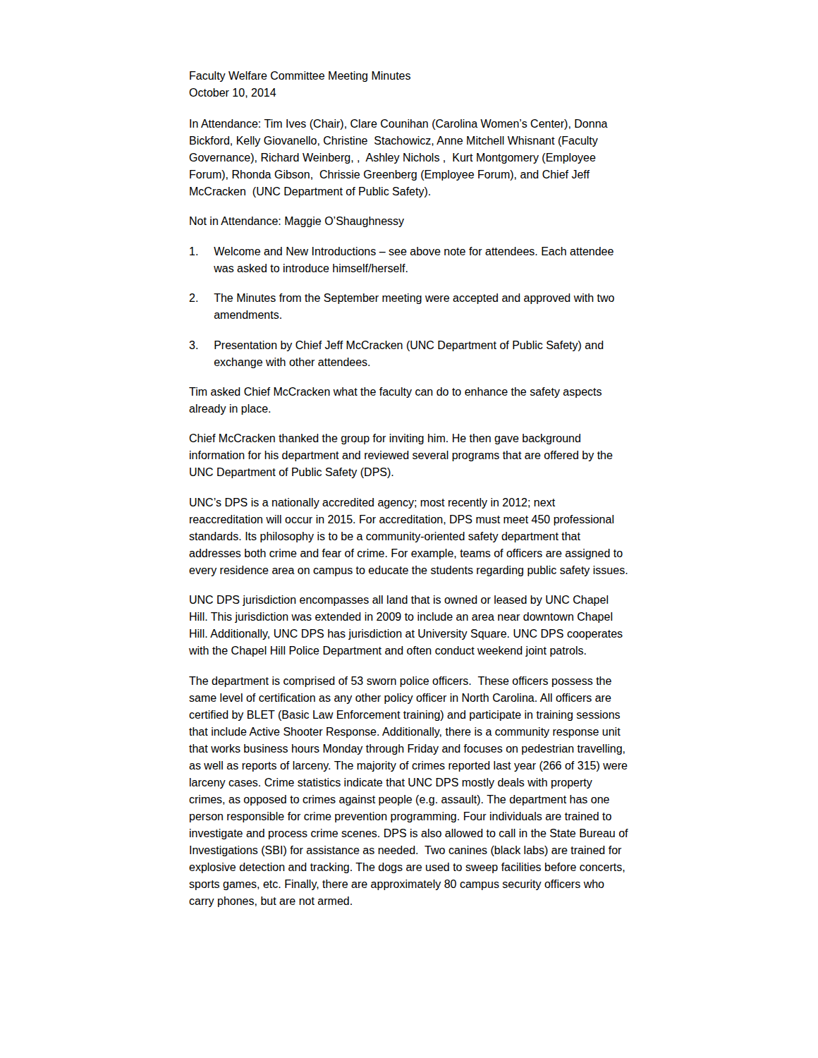Faculty Welfare Committee Meeting Minutes
October 10, 2014
In Attendance: Tim Ives (Chair), Clare Counihan (Carolina Women’s Center), Donna Bickford, Kelly Giovanello, Christine Stachowicz, Anne Mitchell Whisnant (Faculty Governance), Richard Weinberg, , Ashley Nichols , Kurt Montgomery (Employee Forum), Rhonda Gibson, Chrissie Greenberg (Employee Forum), and Chief Jeff McCracken (UNC Department of Public Safety).
Not in Attendance: Maggie O’Shaughnessy
1.
Welcome and New Introductions – see above note for attendees. Each attendee was asked to introduce himself/herself.
2.
The Minutes from the September meeting were accepted and approved with two amendments.
3.
Presentation by Chief Jeff McCracken (UNC Department of Public Safety) and exchange with other attendees.
Tim asked Chief McCracken what the faculty can do to enhance the safety aspects already in place.
Chief McCracken thanked the group for inviting him. He then gave background information for his department and reviewed several programs that are offered by the UNC Department of Public Safety (DPS).
UNC’s DPS is a nationally accredited agency; most recently in 2012; next reaccreditation will occur in 2015. For accreditation, DPS must meet 450 professional standards. Its philosophy is to be a community-oriented safety department that addresses both crime and fear of crime. For example, teams of officers are assigned to every residence area on campus to educate the students regarding public safety issues.
UNC DPS jurisdiction encompasses all land that is owned or leased by UNC Chapel Hill. This jurisdiction was extended in 2009 to include an area near downtown Chapel Hill. Additionally, UNC DPS has jurisdiction at University Square. UNC DPS cooperates with the Chapel Hill Police Department and often conduct weekend joint patrols.
The department is comprised of 53 sworn police officers. These officers possess the same level of certification as any other policy officer in North Carolina. All officers are certified by BLET (Basic Law Enforcement training) and participate in training sessions that include Active Shooter Response. Additionally, there is a community response unit that works business hours Monday through Friday and focuses on pedestrian travelling, as well as reports of larceny. The majority of crimes reported last year (266 of 315) were larceny cases. Crime statistics indicate that UNC DPS mostly deals with property crimes, as opposed to crimes against people (e.g. assault). The department has one person responsible for crime prevention programming. Four individuals are trained to investigate and process crime scenes. DPS is also allowed to call in the State Bureau of Investigations (SBI) for assistance as needed. Two canines (black labs) are trained for explosive detection and tracking. The dogs are used to sweep facilities before concerts, sports games, etc. Finally, there are approximately 80 campus security officers who carry phones, but are not armed.